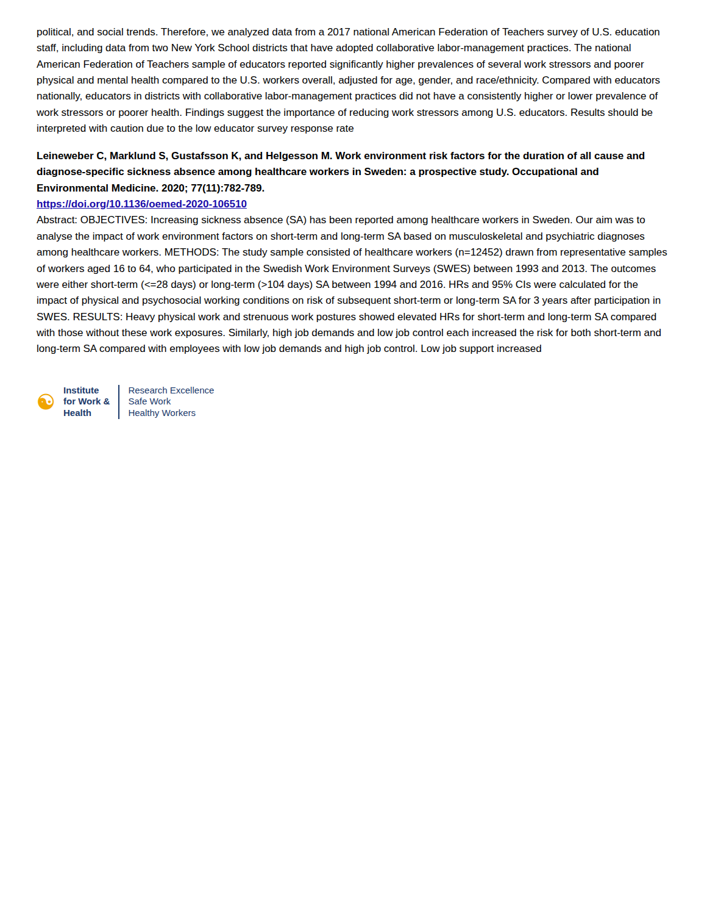political, and social trends. Therefore, we analyzed data from a 2017 national American Federation of Teachers survey of U.S. education staff, including data from two New York School districts that have adopted collaborative labor-management practices. The national American Federation of Teachers sample of educators reported significantly higher prevalences of several work stressors and poorer physical and mental health compared to the U.S. workers overall, adjusted for age, gender, and race/ethnicity. Compared with educators nationally, educators in districts with collaborative labor-management practices did not have a consistently higher or lower prevalence of work stressors or poorer health. Findings suggest the importance of reducing work stressors among U.S. educators. Results should be interpreted with caution due to the low educator survey response rate
Leineweber C, Marklund S, Gustafsson K, and Helgesson M. Work environment risk factors for the duration of all cause and diagnose-specific sickness absence among healthcare workers in Sweden: a prospective study. Occupational and Environmental Medicine. 2020; 77(11):782-789.
https://doi.org/10.1136/oemed-2020-106510
Abstract: OBJECTIVES: Increasing sickness absence (SA) has been reported among healthcare workers in Sweden. Our aim was to analyse the impact of work environment factors on short-term and long-term SA based on musculoskeletal and psychiatric diagnoses among healthcare workers. METHODS: The study sample consisted of healthcare workers (n=12452) drawn from representative samples of workers aged 16 to 64, who participated in the Swedish Work Environment Surveys (SWES) between 1993 and 2013. The outcomes were either short-term (<=28 days) or long-term (>104 days) SA between 1994 and 2016. HRs and 95% CIs were calculated for the impact of physical and psychosocial working conditions on risk of subsequent short-term or long-term SA for 3 years after participation in SWES. RESULTS: Heavy physical work and strenuous work postures showed elevated HRs for short-term and long-term SA compared with those without these work exposures. Similarly, high job demands and low job control each increased the risk for both short-term and long-term SA compared with employees with low job demands and high job control. Low job support increased
☯
Institute
for Work &
Health
Research Excellence
Safe Work
Healthy Workers